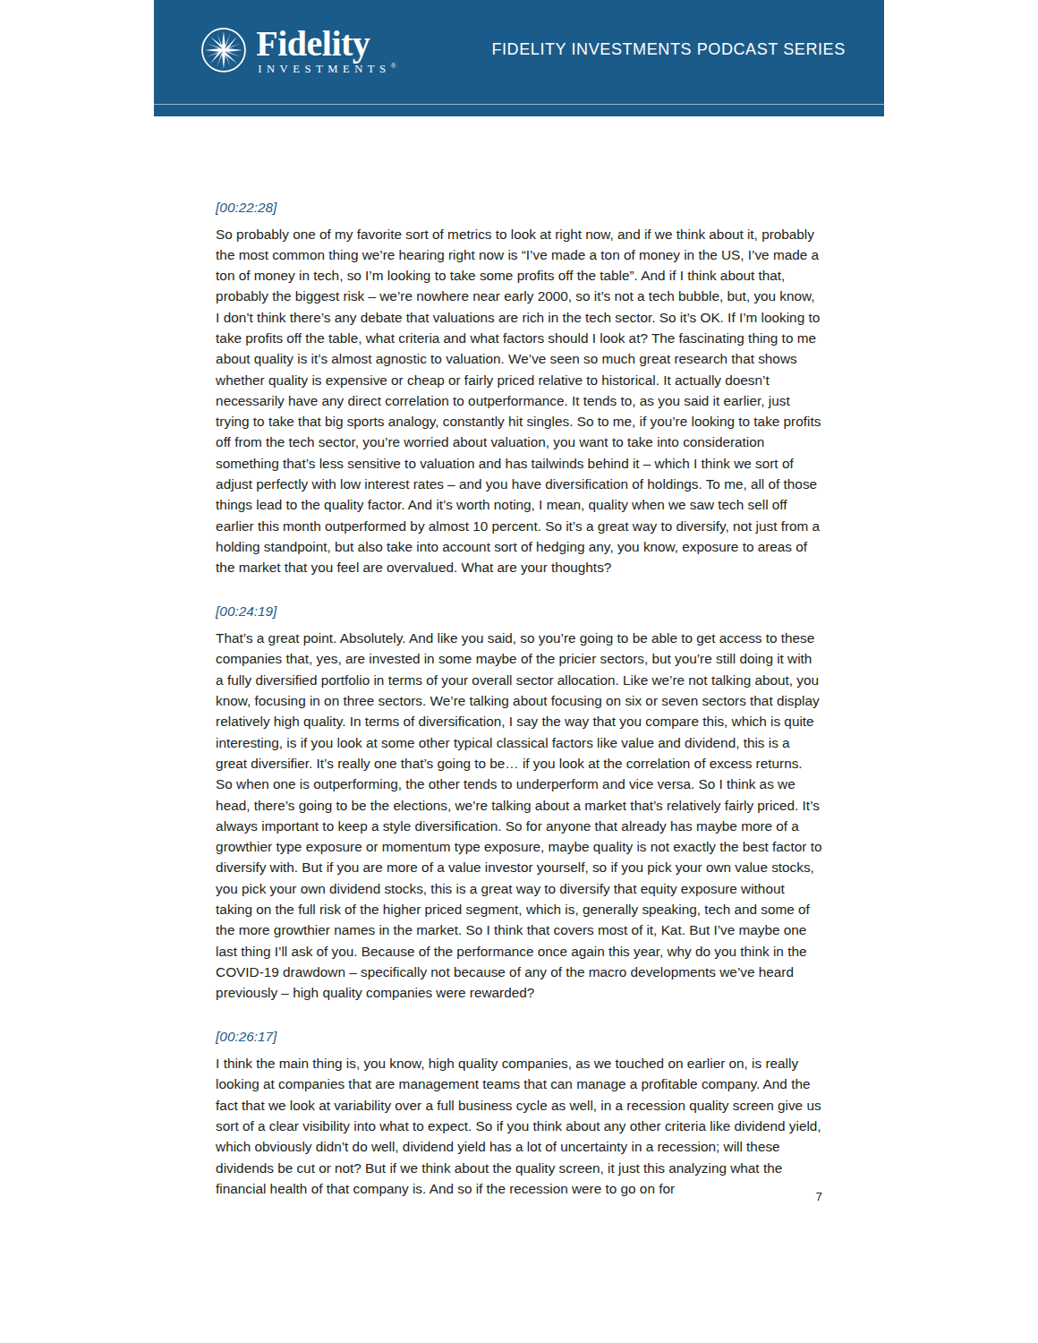Fidelity INVESTMENTS®
FIDELITY INVESTMENTS PODCAST SERIES
[00:22:28]
So probably one of my favorite sort of metrics to look at right now, and if we think about it, probably the most common thing we’re hearing right now is “I’ve made a ton of money in the US, I’ve made a ton of money in tech, so I’m looking to take some profits off the table”. And if I think about that, probably the biggest risk – we’re nowhere near early 2000, so it’s not a tech bubble, but, you know, I don’t think there’s any debate that valuations are rich in the tech sector. So it’s OK. If I’m looking to take profits off the table, what criteria and what factors should I look at? The fascinating thing to me about quality is it’s almost agnostic to valuation. We’ve seen so much great research that shows whether quality is expensive or cheap or fairly priced relative to historical. It actually doesn’t necessarily have any direct correlation to outperformance. It tends to, as you said it earlier, just trying to take that big sports analogy, constantly hit singles. So to me, if you’re looking to take profits off from the tech sector, you’re worried about valuation, you want to take into consideration something that’s less sensitive to valuation and has tailwinds behind it – which I think we sort of adjust perfectly with low interest rates – and you have diversification of holdings. To me, all of those things lead to the quality factor. And it’s worth noting, I mean, quality when we saw tech sell off earlier this month outperformed by almost 10 percent. So it’s a great way to diversify, not just from a holding standpoint, but also take into account sort of hedging any, you know, exposure to areas of the market that you feel are overvalued. What are your thoughts?
[00:24:19]
That’s a great point. Absolutely. And like you said, so you’re going to be able to get access to these companies that, yes, are invested in some maybe of the pricier sectors, but you’re still doing it with a fully diversified portfolio in terms of your overall sector allocation. Like we’re not talking about, you know, focusing in on three sectors. We’re talking about focusing on six or seven sectors that display relatively high quality. In terms of diversification, I say the way that you compare this, which is quite interesting, is if you look at some other typical classical factors like value and dividend, this is a great diversifier. It’s really one that’s going to be… if you look at the correlation of excess returns. So when one is outperforming, the other tends to underperform and vice versa. So I think as we head, there’s going to be the elections, we’re talking about a market that’s relatively fairly priced. It’s always important to keep a style diversification. So for anyone that already has maybe more of a growthier type exposure or momentum type exposure, maybe quality is not exactly the best factor to diversify with. But if you are more of a value investor yourself, so if you pick your own value stocks, you pick your own dividend stocks, this is a great way to diversify that equity exposure without taking on the full risk of the higher priced segment, which is, generally speaking, tech and some of the more growthier names in the market. So I think that covers most of it, Kat. But I’ve maybe one last thing I’ll ask of you. Because of the performance once again this year, why do you think in the COVID-19 drawdown – specifically not because of any of the macro developments we’ve heard previously – high quality companies were rewarded?
[00:26:17]
I think the main thing is, you know, high quality companies, as we touched on earlier on, is really looking at companies that are management teams that can manage a profitable company. And the fact that we look at variability over a full business cycle as well, in a recession quality screen give us sort of a clear visibility into what to expect. So if you think about any other criteria like dividend yield, which obviously didn’t do well, dividend yield has a lot of uncertainty in a recession; will these dividends be cut or not? But if we think about the quality screen, it just this analyzing what the financial health of that company is. And so if the recession were to go on for
7